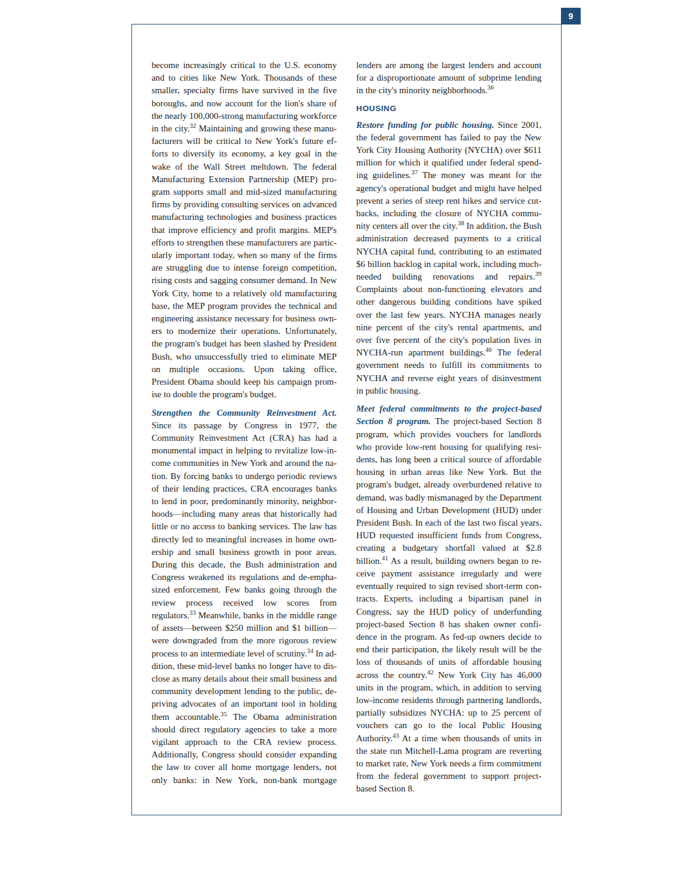9
become increasingly critical to the U.S. economy and to cities like New York. Thousands of these smaller, specialty firms have survived in the five boroughs, and now account for the lion's share of the nearly 100,000-strong manufacturing workforce in the city.32 Maintaining and growing these manufacturers will be critical to New York's future efforts to diversify its economy, a key goal in the wake of the Wall Street meltdown. The federal Manufacturing Extension Partnership (MEP) program supports small and mid-sized manufacturing firms by providing consulting services on advanced manufacturing technologies and business practices that improve efficiency and profit margins. MEP's efforts to strengthen these manufacturers are particularly important today, when so many of the firms are struggling due to intense foreign competition, rising costs and sagging consumer demand. In New York City, home to a relatively old manufacturing base, the MEP program provides the technical and engineering assistance necessary for business owners to modernize their operations. Unfortunately, the program's budget has been slashed by President Bush, who unsuccessfully tried to eliminate MEP on multiple occasions. Upon taking office, President Obama should keep his campaign promise to double the program's budget.
Strengthen the Community Reinvestment Act. Since its passage by Congress in 1977, the Community Reinvestment Act (CRA) has had a monumental impact in helping to revitalize low-income communities in New York and around the nation. By forcing banks to undergo periodic reviews of their lending practices, CRA encourages banks to lend in poor, predominantly minority, neighborhoods—including many areas that historically had little or no access to banking services. The law has directly led to meaningful increases in home ownership and small business growth in poor areas. During this decade, the Bush administration and Congress weakened its regulations and de-emphasized enforcement. Few banks going through the review process received low scores from regulators.33 Meanwhile, banks in the middle range of assets—between $250 million and $1 billion—were downgraded from the more rigorous review process to an intermediate level of scrutiny.34 In addition, these mid-level banks no longer have to disclose as many details about their small business and community development lending to the public, depriving advocates of an important tool in holding them accountable.35 The Obama administration should direct regulatory agencies to take a more vigilant approach to the CRA review process. Additionally, Congress should consider expanding the law to cover all home mortgage lenders, not only banks: in New York, non-bank mortgage lenders are among the largest lenders and account for a disproportionate amount of subprime lending in the city's minority neighborhoods.36
HOUSING
Restore funding for public housing. Since 2001, the federal government has failed to pay the New York City Housing Authority (NYCHA) over $611 million for which it qualified under federal spending guidelines.37 The money was meant for the agency's operational budget and might have helped prevent a series of steep rent hikes and service cutbacks, including the closure of NYCHA community centers all over the city.38 In addition, the Bush administration decreased payments to a critical NYCHA capital fund, contributing to an estimated $6 billion backlog in capital work, including much-needed building renovations and repairs.39 Complaints about non-functioning elevators and other dangerous building conditions have spiked over the last few years. NYCHA manages nearly nine percent of the city's rental apartments, and over five percent of the city's population lives in NYCHA-run apartment buildings.40 The federal government needs to fulfill its commitments to NYCHA and reverse eight years of disinvestment in public housing.
Meet federal commitments to the project-based Section 8 program. The project-based Section 8 program, which provides vouchers for landlords who provide low-rent housing for qualifying residents, has long been a critical source of affordable housing in urban areas like New York. But the program's budget, already overburdened relative to demand, was badly mismanaged by the Department of Housing and Urban Development (HUD) under President Bush. In each of the last two fiscal years, HUD requested insufficient funds from Congress, creating a budgetary shortfall valued at $2.8 billion.41 As a result, building owners began to receive payment assistance irregularly and were eventually required to sign revised short-term contracts. Experts, including a bipartisan panel in Congress, say the HUD policy of underfunding project-based Section 8 has shaken owner confidence in the program. As fed-up owners decide to end their participation, the likely result will be the loss of thousands of units of affordable housing across the country.42 New York City has 46,000 units in the program, which, in addition to serving low-income residents through partnering landlords, partially subsidizes NYCHA: up to 25 percent of vouchers can go to the local Public Housing Authority.43 At a time when thousands of units in the state run Mitchell-Lama program are reverting to market rate, New York needs a firm commitment from the federal government to support project-based Section 8.